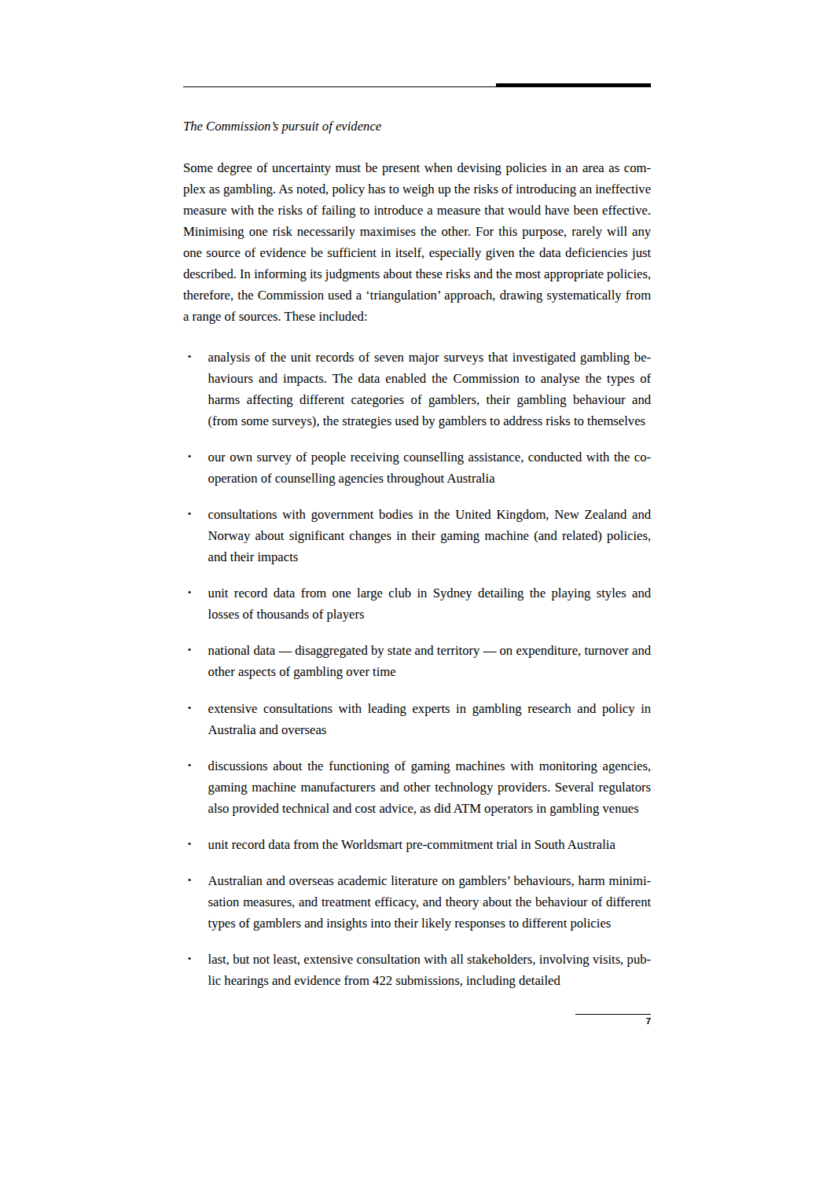The Commission’s pursuit of evidence
Some degree of uncertainty must be present when devising policies in an area as complex as gambling. As noted, policy has to weigh up the risks of introducing an ineffective measure with the risks of failing to introduce a measure that would have been effective. Minimising one risk necessarily maximises the other. For this purpose, rarely will any one source of evidence be sufficient in itself, especially given the data deficiencies just described. In informing its judgments about these risks and the most appropriate policies, therefore, the Commission used a ‘triangulation’ approach, drawing systematically from a range of sources. These included:
analysis of the unit records of seven major surveys that investigated gambling behaviours and impacts. The data enabled the Commission to analyse the types of harms affecting different categories of gamblers, their gambling behaviour and (from some surveys), the strategies used by gamblers to address risks to themselves
our own survey of people receiving counselling assistance, conducted with the cooperation of counselling agencies throughout Australia
consultations with government bodies in the United Kingdom, New Zealand and Norway about significant changes in their gaming machine (and related) policies, and their impacts
unit record data from one large club in Sydney detailing the playing styles and losses of thousands of players
national data — disaggregated by state and territory — on expenditure, turnover and other aspects of gambling over time
extensive consultations with leading experts in gambling research and policy in Australia and overseas
discussions about the functioning of gaming machines with monitoring agencies, gaming machine manufacturers and other technology providers. Several regulators also provided technical and cost advice, as did ATM operators in gambling venues
unit record data from the Worldsmart pre-commitment trial in South Australia
Australian and overseas academic literature on gamblers’ behaviours, harm minimisation measures, and treatment efficacy, and theory about the behaviour of different types of gamblers and insights into their likely responses to different policies
last, but not least, extensive consultation with all stakeholders, involving visits, public hearings and evidence from 422 submissions, including detailed
7